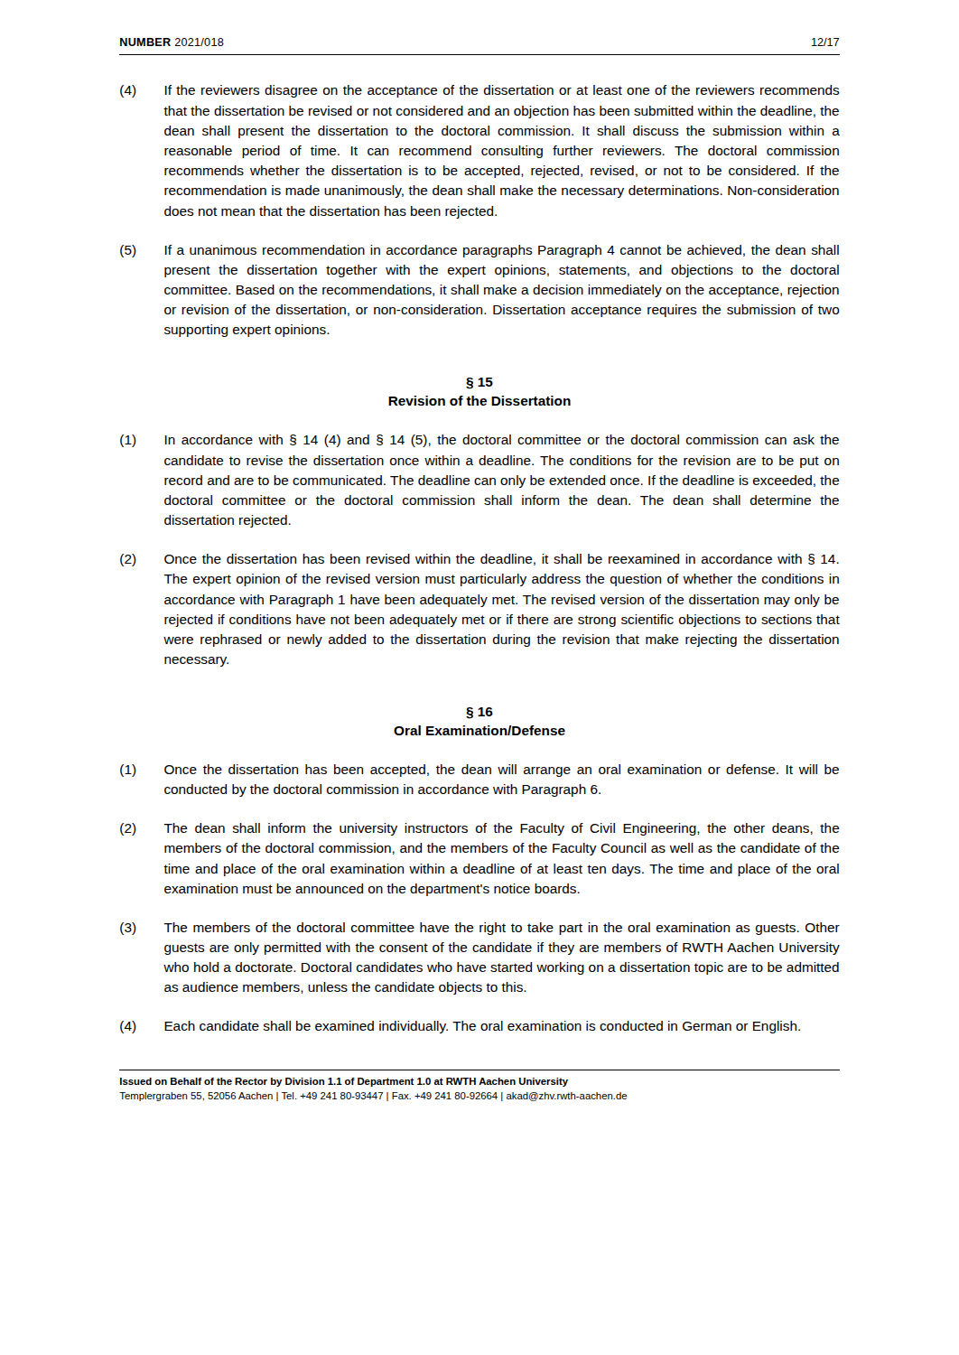NUMBER 2021/018
12/17
(4) If the reviewers disagree on the acceptance of the dissertation or at least one of the reviewers recommends that the dissertation be revised or not considered and an objection has been submitted within the deadline, the dean shall present the dissertation to the doctoral commission. It shall discuss the submission within a reasonable period of time. It can recommend consulting further reviewers. The doctoral commission recommends whether the dissertation is to be accepted, rejected, revised, or not to be considered. If the recommendation is made unanimously, the dean shall make the necessary determinations. Non-consideration does not mean that the dissertation has been rejected.
(5) If a unanimous recommendation in accordance paragraphs Paragraph 4 cannot be achieved, the dean shall present the dissertation together with the expert opinions, statements, and objections to the doctoral committee. Based on the recommendations, it shall make a decision immediately on the acceptance, rejection or revision of the dissertation, or non-consideration. Dissertation acceptance requires the submission of two supporting expert opinions.
§ 15 Revision of the Dissertation
(1) In accordance with § 14 (4) and § 14 (5), the doctoral committee or the doctoral commission can ask the candidate to revise the dissertation once within a deadline. The conditions for the revision are to be put on record and are to be communicated. The deadline can only be extended once. If the deadline is exceeded, the doctoral committee or the doctoral commission shall inform the dean. The dean shall determine the dissertation rejected.
(2) Once the dissertation has been revised within the deadline, it shall be reexamined in accordance with § 14. The expert opinion of the revised version must particularly address the question of whether the conditions in accordance with Paragraph 1 have been adequately met. The revised version of the dissertation may only be rejected if conditions have not been adequately met or if there are strong scientific objections to sections that were rephrased or newly added to the dissertation during the revision that make rejecting the dissertation necessary.
§ 16 Oral Examination/Defense
(1) Once the dissertation has been accepted, the dean will arrange an oral examination or defense. It will be conducted by the doctoral commission in accordance with Paragraph 6.
(2) The dean shall inform the university instructors of the Faculty of Civil Engineering, the other deans, the members of the doctoral commission, and the members of the Faculty Council as well as the candidate of the time and place of the oral examination within a deadline of at least ten days. The time and place of the oral examination must be announced on the department's notice boards.
(3) The members of the doctoral committee have the right to take part in the oral examination as guests. Other guests are only permitted with the consent of the candidate if they are members of RWTH Aachen University who hold a doctorate. Doctoral candidates who have started working on a dissertation topic are to be admitted as audience members, unless the candidate objects to this.
(4) Each candidate shall be examined individually. The oral examination is conducted in German or English.
Issued on Behalf of the Rector by Division 1.1 of Department 1.0 at RWTH Aachen University
Templergraben 55, 52056 Aachen | Tel. +49 241 80-93447 | Fax. +49 241 80-92664 | akad@zhv.rwth-aachen.de